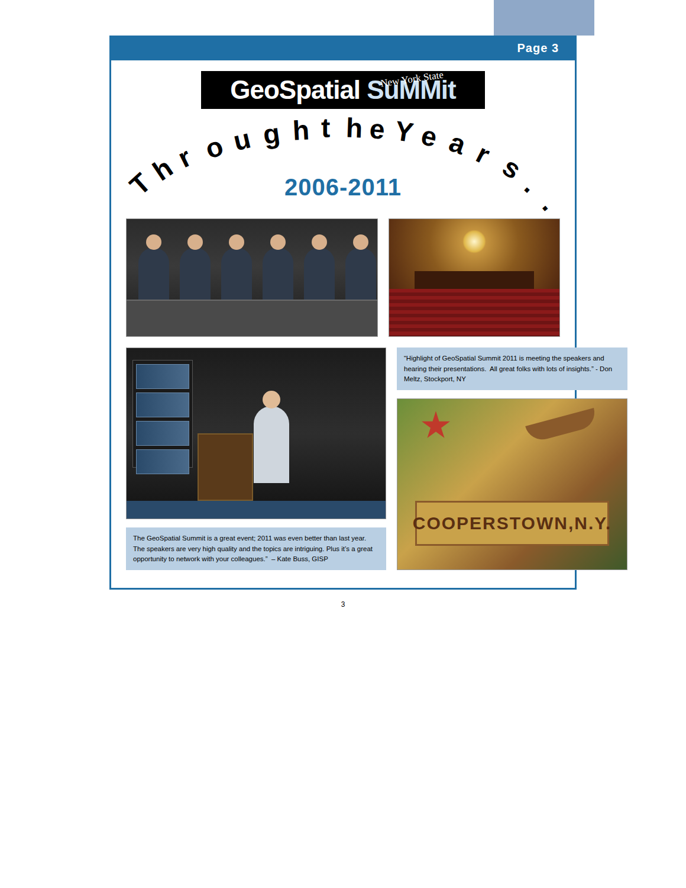Page 3
New York State
Geo Spatial SuMMit
T h r o u g h t h e Y e a r s . . 2006-2011
The GeoSpatial Summit is a great event; 2011 was even better than last year. The speakers are very high quality and the topics are intriguing. Plus it’s a great opportunity to network with your colleagues.” – Kate Buss, GISP
“Highlight of GeoSpatial Summit 2011 is meeting the speakers and hearing their presentations. All great folks with lots of insights.” - Don Meltz, Stockport, NY
COOPERSTOWN,N.Y.
3